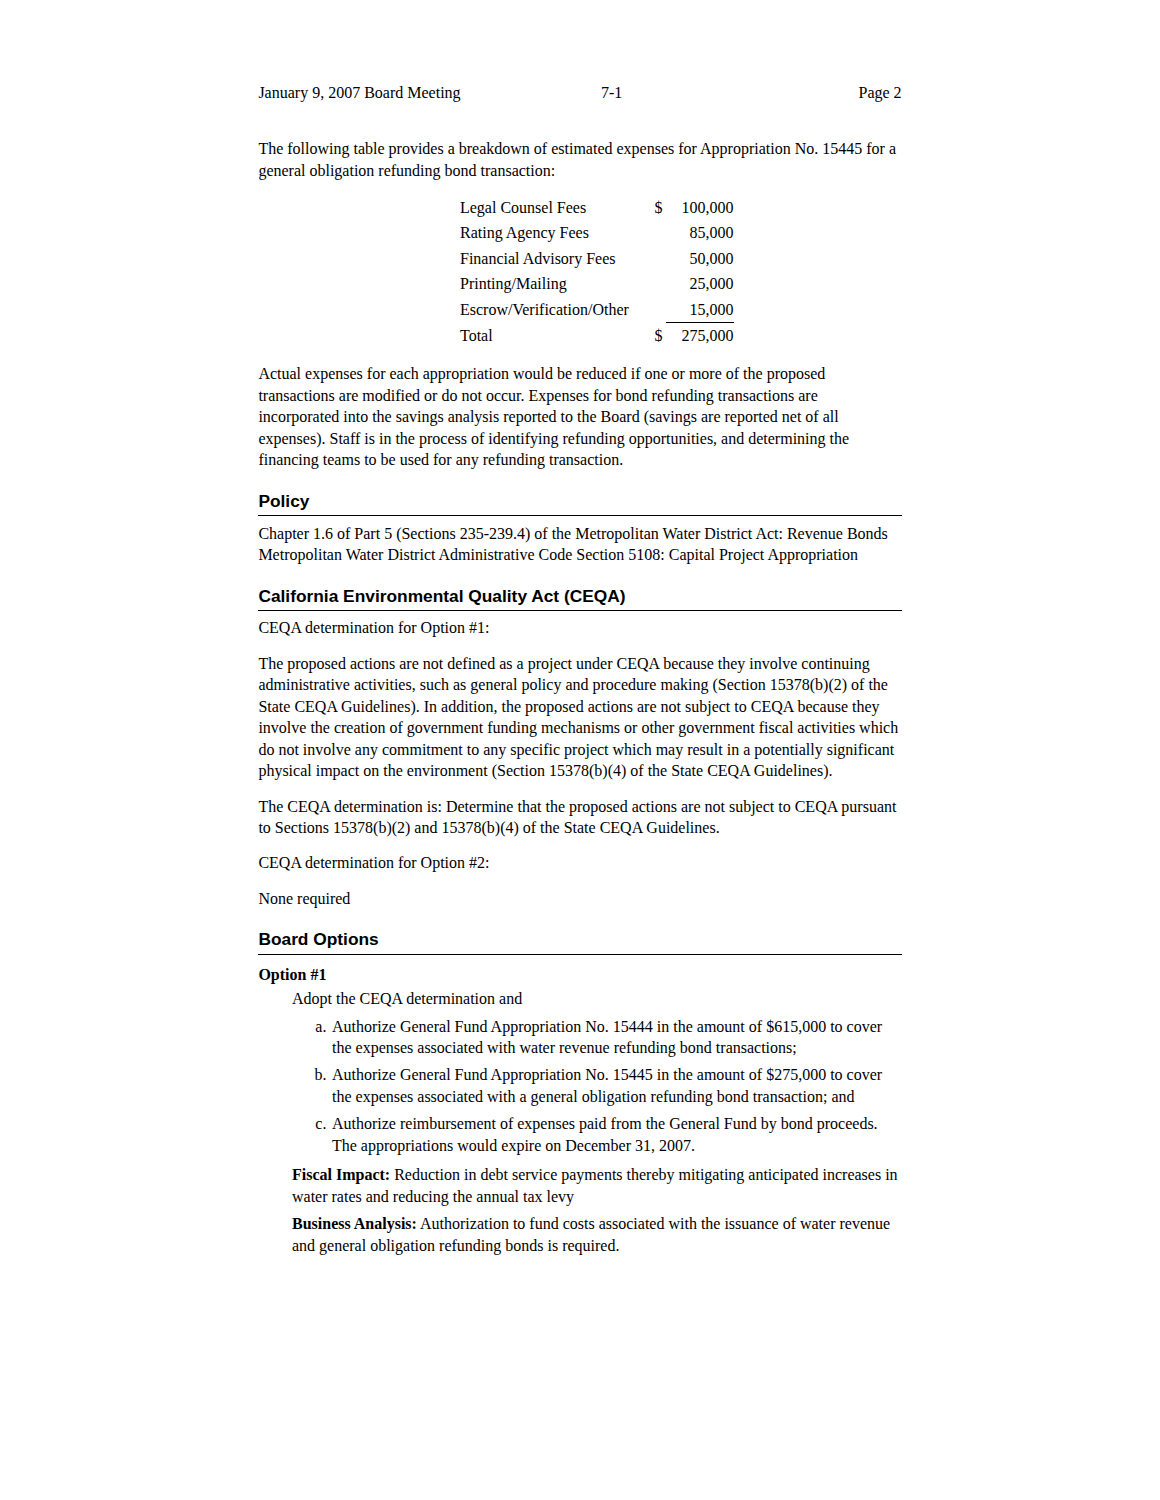January 9, 2007 Board Meeting
7-1
Page 2
The following table provides a breakdown of estimated expenses for Appropriation No. 15445 for a general obligation refunding bond transaction:
| Legal Counsel Fees | $ | 100,000 |
| Rating Agency Fees | | 85,000 |
| Financial Advisory Fees | | 50,000 |
| Printing/Mailing | | 25,000 |
| Escrow/Verification/Other | | 15,000 |
| Total | $ | 275,000 |
Actual expenses for each appropriation would be reduced if one or more of the proposed transactions are modified or do not occur. Expenses for bond refunding transactions are incorporated into the savings analysis reported to the Board (savings are reported net of all expenses). Staff is in the process of identifying refunding opportunities, and determining the financing teams to be used for any refunding transaction.
Policy
Chapter 1.6 of Part 5 (Sections 235-239.4) of the Metropolitan Water District Act: Revenue Bonds
Metropolitan Water District Administrative Code Section 5108: Capital Project Appropriation
California Environmental Quality Act (CEQA)
CEQA determination for Option #1:
The proposed actions are not defined as a project under CEQA because they involve continuing administrative activities, such as general policy and procedure making (Section 15378(b)(2) of the State CEQA Guidelines). In addition, the proposed actions are not subject to CEQA because they involve the creation of government funding mechanisms or other government fiscal activities which do not involve any commitment to any specific project which may result in a potentially significant physical impact on the environment (Section 15378(b)(4) of the State CEQA Guidelines).
The CEQA determination is: Determine that the proposed actions are not subject to CEQA pursuant to Sections 15378(b)(2) and 15378(b)(4) of the State CEQA Guidelines.
CEQA determination for Option #2:
None required
Board Options
Option #1
Adopt the CEQA determination and
Authorize General Fund Appropriation No. 15444 in the amount of $615,000 to cover the expenses associated with water revenue refunding bond transactions;
Authorize General Fund Appropriation No. 15445 in the amount of $275,000 to cover the expenses associated with a general obligation refunding bond transaction; and
Authorize reimbursement of expenses paid from the General Fund by bond proceeds. The appropriations would expire on December 31, 2007.
Fiscal Impact: Reduction in debt service payments thereby mitigating anticipated increases in water rates and reducing the annual tax levy
Business Analysis: Authorization to fund costs associated with the issuance of water revenue and general obligation refunding bonds is required.